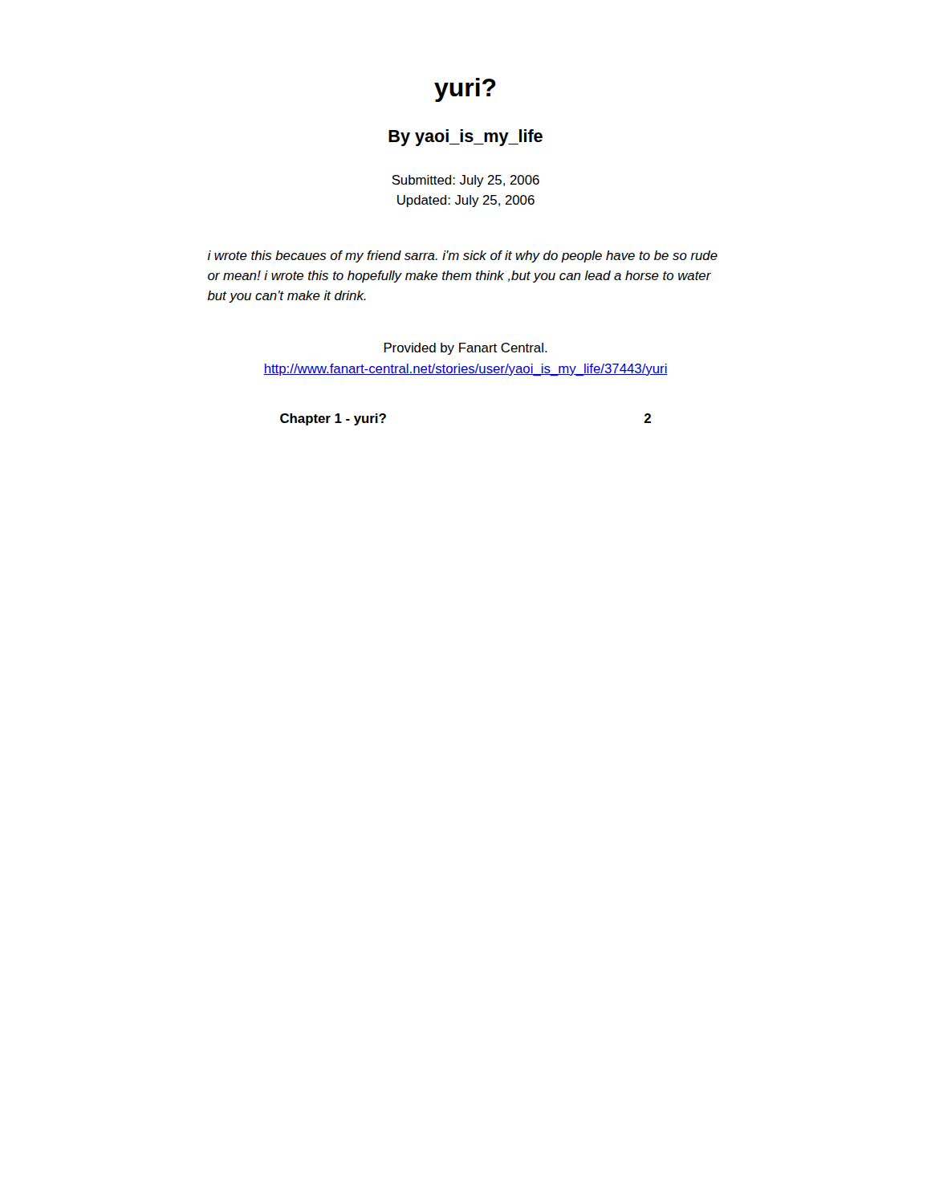yuri?
By yaoi_is_my_life
Submitted: July 25, 2006
Updated: July 25, 2006
i wrote this becaues of my friend sarra. i'm sick of it why do people have to be so rude or mean! i wrote this to hopefully make them think ,but you can lead a horse to water but you can't make it drink.
Provided by Fanart Central.
http://www.fanart-central.net/stories/user/yaoi_is_my_life/37443/yuri
Chapter 1 - yuri? 2